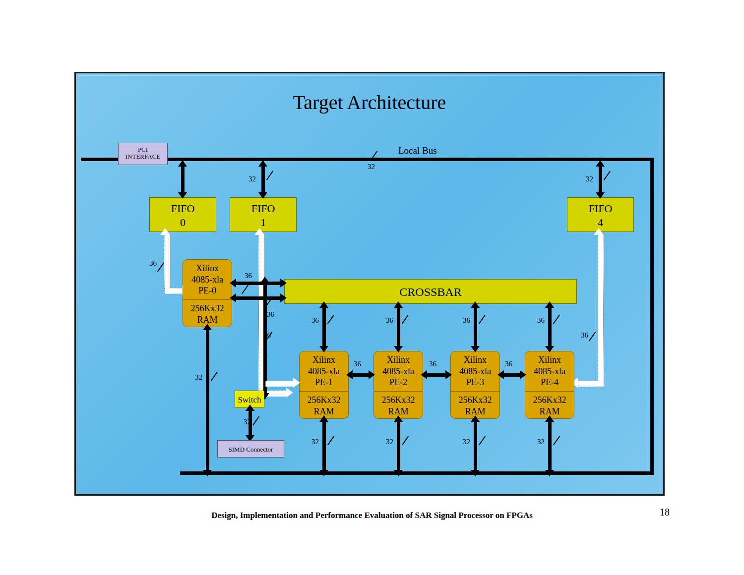Target Architecture
Local Bus
32
PCI
INTERFACE
FIFO
0
FIFO
1
FIFO
4
32
32
36
36
Xilinx
4085-xla
PE-0
256Kx32
RAM
CROSSBAR
36
36
36
Switch
32
SIMD Connector
32
Xilinx
4085-xla
PE-1
256Kx32
RAM
Xilinx
4085-xla
PE-2
256Kx32
RAM
Xilinx
4085-xla
PE-3
256Kx32
RAM
Xilinx
4085-xla
PE-4
256Kx32
RAM
36
36
36
36
36
36
36
32
32
32
32
Design, Implementation and Performance Evaluation of SAR Signal Processor on FPGAs
18